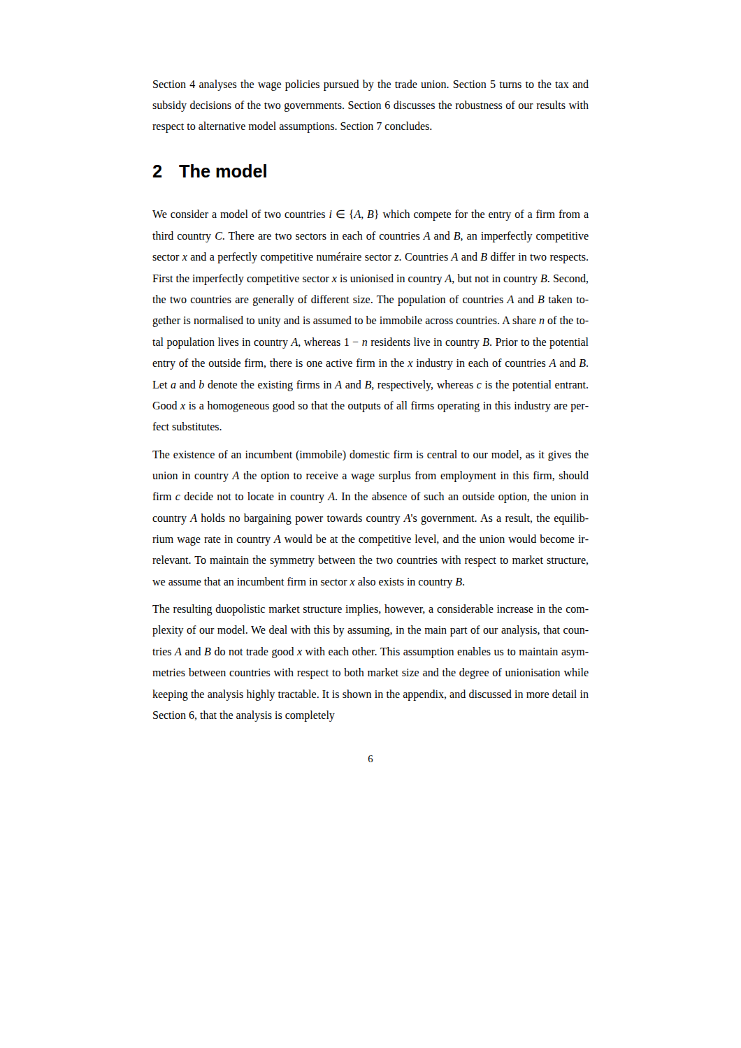Section 4 analyses the wage policies pursued by the trade union. Section 5 turns to the tax and subsidy decisions of the two governments. Section 6 discusses the robustness of our results with respect to alternative model assumptions. Section 7 concludes.
2 The model
We consider a model of two countries i ∈ {A, B} which compete for the entry of a firm from a third country C. There are two sectors in each of countries A and B, an imperfectly competitive sector x and a perfectly competitive numéraire sector z. Countries A and B differ in two respects. First the imperfectly competitive sector x is unionised in country A, but not in country B. Second, the two countries are generally of different size. The population of countries A and B taken together is normalised to unity and is assumed to be immobile across countries. A share n of the total population lives in country A, whereas 1 − n residents live in country B. Prior to the potential entry of the outside firm, there is one active firm in the x industry in each of countries A and B. Let a and b denote the existing firms in A and B, respectively, whereas c is the potential entrant. Good x is a homogeneous good so that the outputs of all firms operating in this industry are perfect substitutes.
The existence of an incumbent (immobile) domestic firm is central to our model, as it gives the union in country A the option to receive a wage surplus from employment in this firm, should firm c decide not to locate in country A. In the absence of such an outside option, the union in country A holds no bargaining power towards country A's government. As a result, the equilibrium wage rate in country A would be at the competitive level, and the union would become irrelevant. To maintain the symmetry between the two countries with respect to market structure, we assume that an incumbent firm in sector x also exists in country B.
The resulting duopolistic market structure implies, however, a considerable increase in the complexity of our model. We deal with this by assuming, in the main part of our analysis, that countries A and B do not trade good x with each other. This assumption enables us to maintain asymmetries between countries with respect to both market size and the degree of unionisation while keeping the analysis highly tractable. It is shown in the appendix, and discussed in more detail in Section 6, that the analysis is completely
6